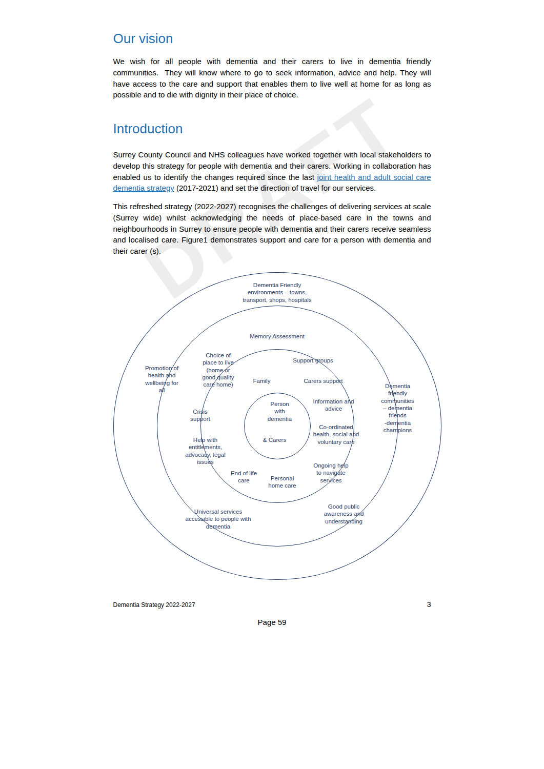DRAFT
Our vision
We wish for all people with dementia and their carers to live in dementia friendly communities. They will know where to go to seek information, advice and help. They will have access to the care and support that enables them to live well at home for as long as possible and to die with dignity in their place of choice.
Introduction
Surrey County Council and NHS colleagues have worked together with local stakeholders to develop this strategy for people with dementia and their carers. Working in collaboration has enabled us to identify the changes required since the last joint health and adult social care dementia strategy (2017-2021) and set the direction of travel for our services.
This refreshed strategy (2022-2027) recognises the challenges of delivering services at scale (Surrey wide) whilst acknowledging the needs of place-based care in the towns and neighbourhoods in Surrey to ensure people with dementia and their carers receive seamless and localised care. Figure1 demonstrates support and care for a person with dementia and their carer (s).
Dementia Friendly
environments – towns,
transport, shops, hospitals
Memory Assessment
Choice of
place to live
(home or
good quality
care home)
Support groups
Promotion of
health and
wellbeing for
all
Family
Carers support
Dementia
friendly
communities
– dementia
friends
-dementia
champions
Person
with
dementia
Information and
advice
Crisis
support
Co-ordinated
health, social and
voluntary care
Help with
entitlements,
advocacy, legal
issues
& Carers
Ongoing help
to navigate
services
End of life
care
Personal
home care
Good public
awareness and
understanding
Universal services
accessible to people with
dementia
Dementia Strategy 2022-2027 3
Page 59